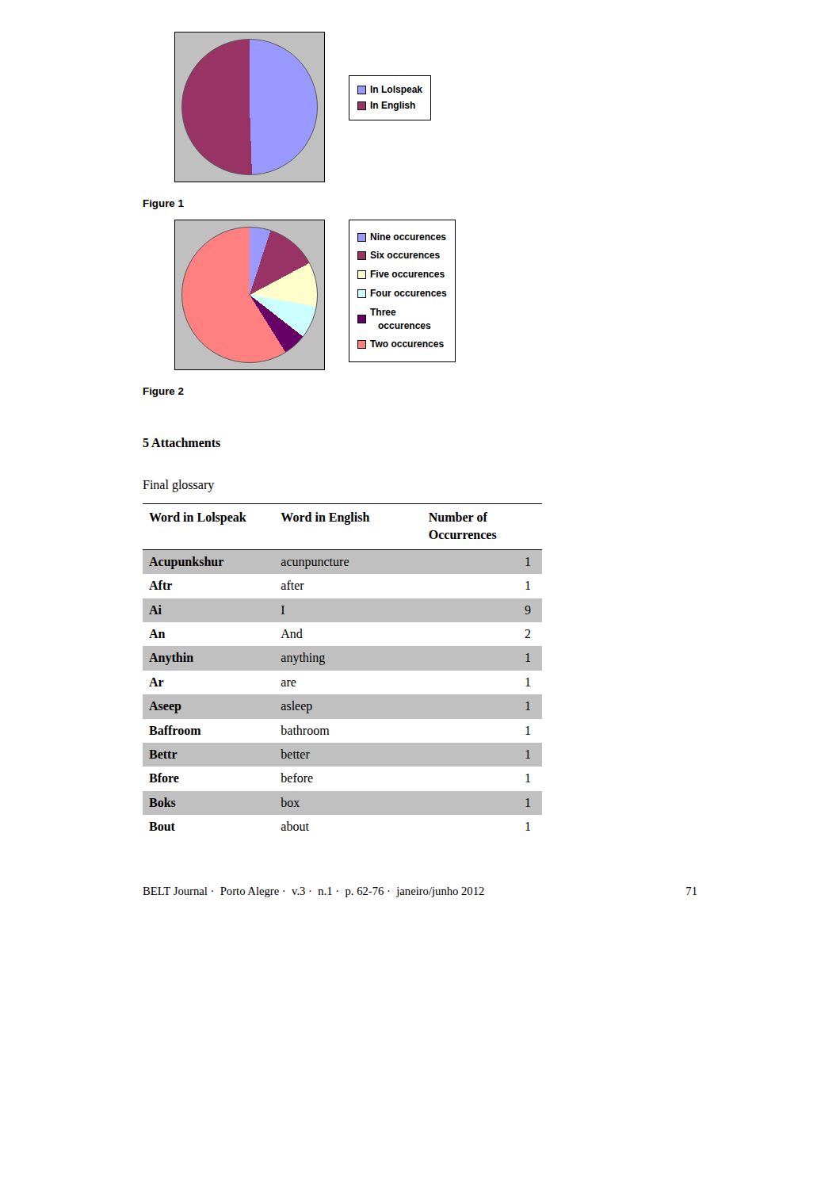In Lolspeak
In English
Figure 1
Nine occurences
Six occurences
Five occurences
Four occurences
Three
occurences
Two occurences
Figure 2
5 Attachments
Final glossary
| Word in Lolspeak | Word in English | Number of Occurrences |
| --- | --- | --- |
| Acupunkshur | acunpuncture | 1 |
| Aftr | after | 1 |
| Ai | I | 9 |
| An | And | 2 |
| Anythin | anything | 1 |
| Ar | are | 1 |
| Aseep | asleep | 1 |
| Baffroom | bathroom | 1 |
| Bettr | better | 1 |
| Bfore | before | 1 |
| Boks | box | 1 |
| Bout | about | 1 |
BELT Journal · Porto Alegre · v.3 · n.1 · p. 62-76 · janeiro/junho 2012 71